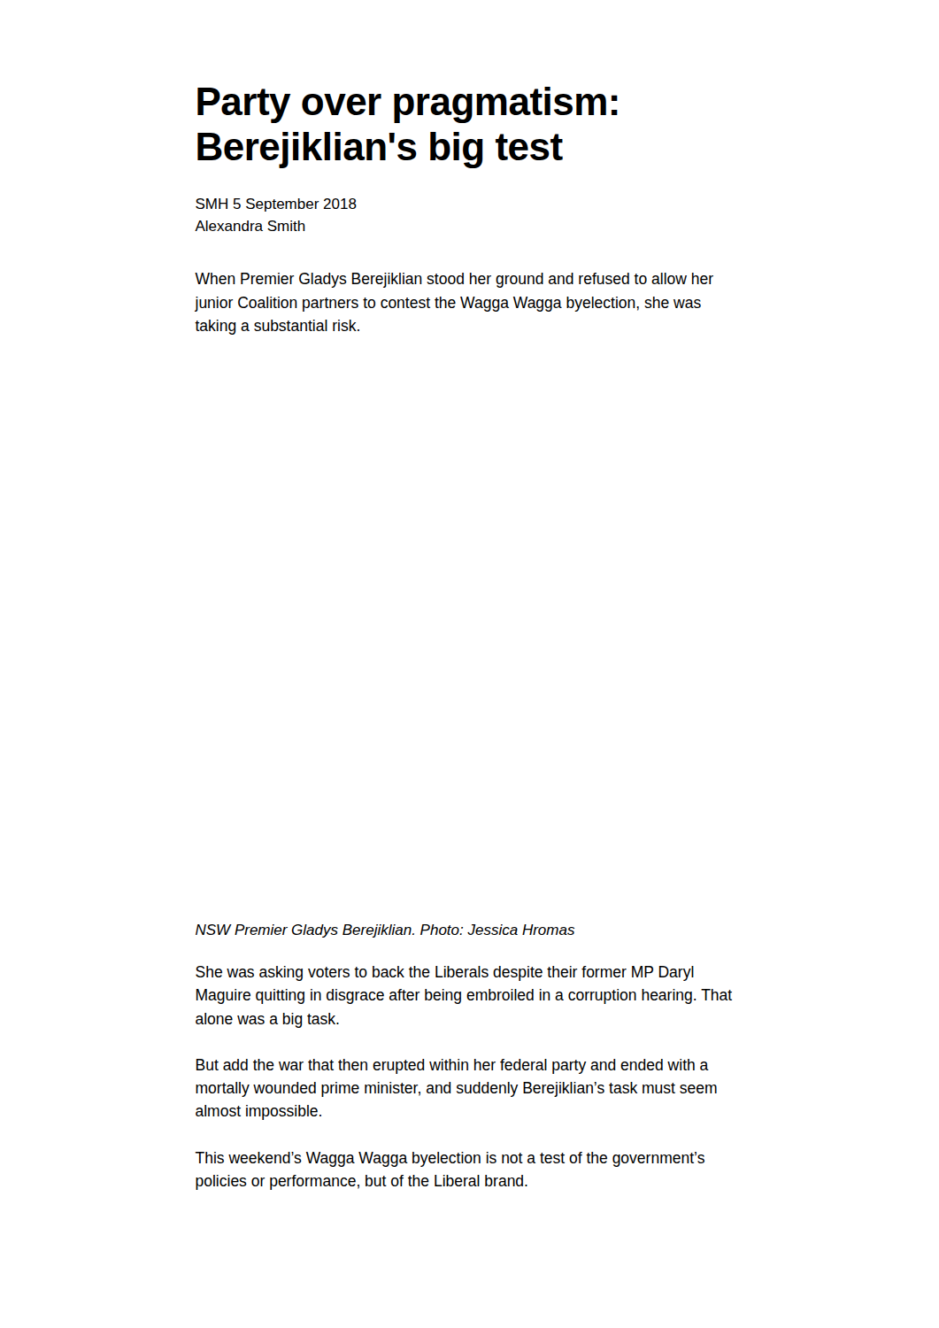Party over pragmatism: Berejiklian's big test
SMH 5 September 2018
Alexandra Smith
When Premier Gladys Berejiklian stood her ground and refused to allow her junior Coalition partners to contest the Wagga Wagga byelection, she was taking a substantial risk.
NSW Premier Gladys Berejiklian. Photo: Jessica Hromas
She was asking voters to back the Liberals despite their former MP Daryl Maguire quitting in disgrace after being embroiled in a corruption hearing. That alone was a big task.
But add the war that then erupted within her federal party and ended with a mortally wounded prime minister, and suddenly Berejiklian’s task must seem almost impossible.
This weekend’s Wagga Wagga byelection is not a test of the government’s policies or performance, but of the Liberal brand.